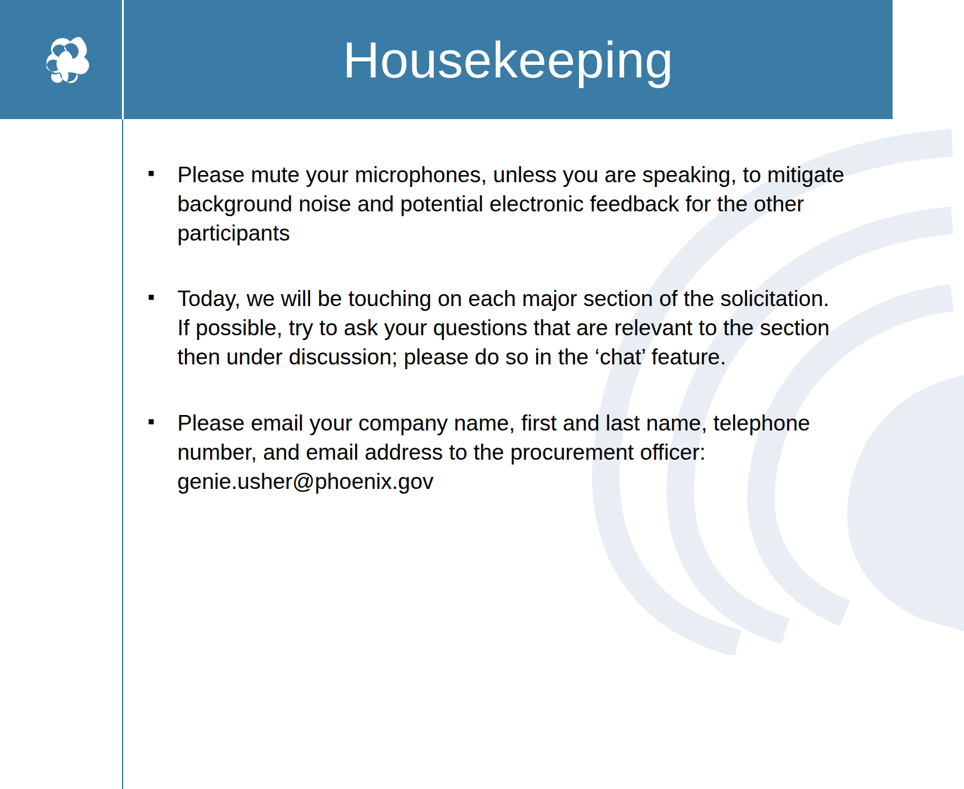Housekeeping
Please mute your microphones, unless you are speaking, to mitigate background noise and potential electronic feedback for the other participants
Today, we will be touching on each major section of the solicitation. If possible, try to ask your questions that are relevant to the section then under discussion; please do so in the ‘chat’ feature.
Please email your company name, first and last name, telephone number, and email address to the procurement officer: genie.usher@phoenix.gov